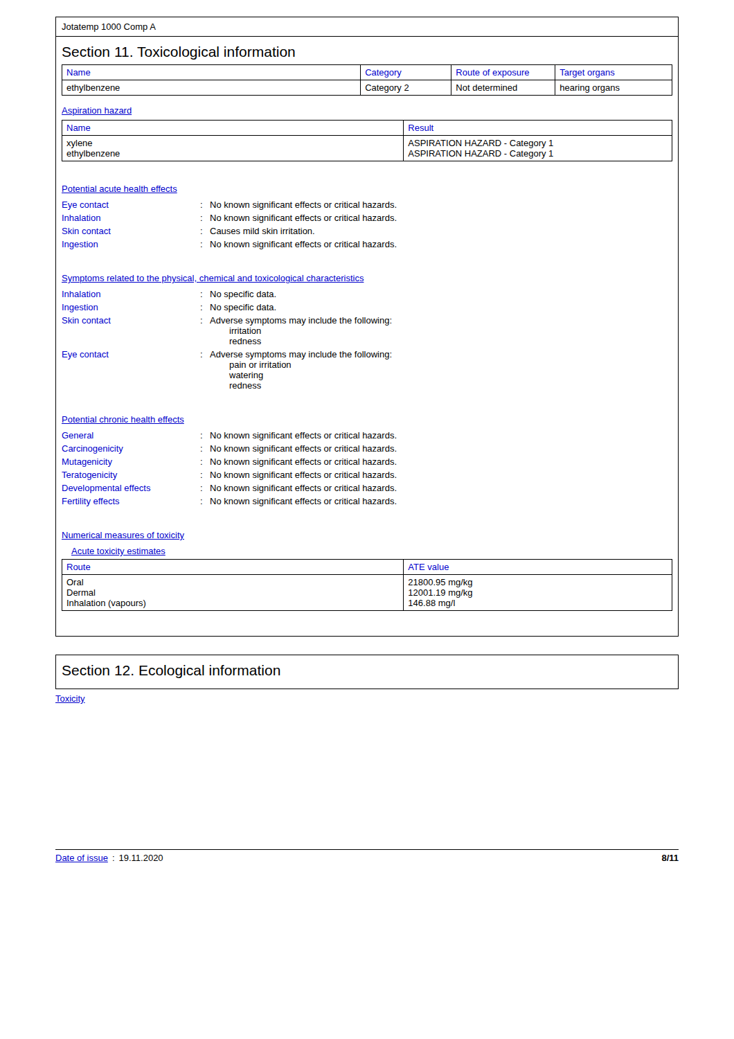Jotatemp 1000 Comp A
Section 11. Toxicological information
| Name | Category | Route of exposure | Target organs |
| --- | --- | --- | --- |
| ethylbenzene | Category 2 | Not determined | hearing organs |
Aspiration hazard
| Name | Result |
| --- | --- |
| xylene ethylbenzene | ASPIRATION HAZARD - Category 1 ASPIRATION HAZARD - Category 1 |
Potential acute health effects
| Eye contact | : | No known significant effects or critical hazards. |
| Inhalation | : | No known significant effects or critical hazards. |
| Skin contact | : | Causes mild skin irritation. |
| Ingestion | : | No known significant effects or critical hazards. |
Symptoms related to the physical, chemical and toxicological characteristics
| Inhalation | : | No specific data. |
| Ingestion | : | No specific data. |
| Skin contact | : | Adverse symptoms may include the following: irritation redness |
| Eye contact | : | Adverse symptoms may include the following: pain or irritation watering redness |
Potential chronic health effects
| General | : | No known significant effects or critical hazards. |
| Carcinogenicity | : | No known significant effects or critical hazards. |
| Mutagenicity | : | No known significant effects or critical hazards. |
| Teratogenicity | : | No known significant effects or critical hazards. |
| Developmental effects | : | No known significant effects or critical hazards. |
| Fertility effects | : | No known significant effects or critical hazards. |
Numerical measures of toxicity
Acute toxicity estimates
| Route | ATE value |
| --- | --- |
| Oral Dermal Inhalation (vapours) | 21800.95 mg/kg 12001.19 mg/kg 146.88 mg/l |
Section 12. Ecological information
Toxicity
Date of issue : 19.11.2020
8/11